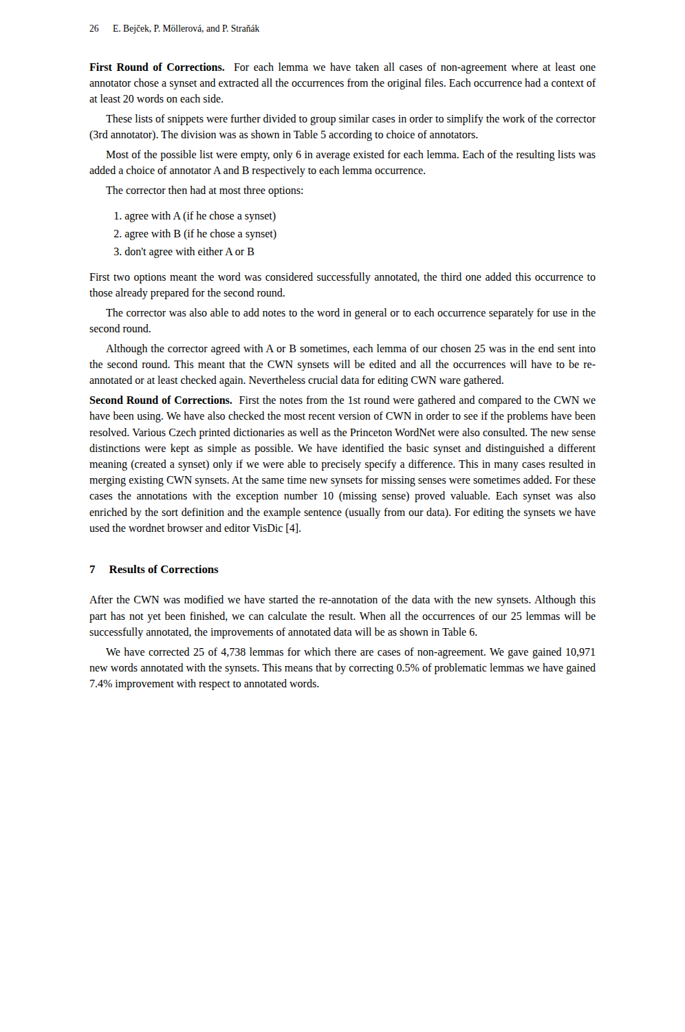26 E. Bejček, P. Möllerová, and P. Straňák
First Round of Corrections. For each lemma we have taken all cases of non-agreement where at least one annotator chose a synset and extracted all the occurrences from the original files. Each occurrence had a context of at least 20 words on each side.
These lists of snippets were further divided to group similar cases in order to simplify the work of the corrector (3rd annotator). The division was as shown in Table 5 according to choice of annotators.
Most of the possible list were empty, only 6 in average existed for each lemma. Each of the resulting lists was added a choice of annotator A and B respectively to each lemma occurrence.
The corrector then had at most three options:
agree with A (if he chose a synset)
agree with B (if he chose a synset)
don't agree with either A or B
First two options meant the word was considered successfully annotated, the third one added this occurrence to those already prepared for the second round.
The corrector was also able to add notes to the word in general or to each occurrence separately for use in the second round.
Although the corrector agreed with A or B sometimes, each lemma of our chosen 25 was in the end sent into the second round. This meant that the CWN synsets will be edited and all the occurrences will have to be re-annotated or at least checked again. Nevertheless crucial data for editing CWN ware gathered.
Second Round of Corrections. First the notes from the 1st round were gathered and compared to the CWN we have been using. We have also checked the most recent version of CWN in order to see if the problems have been resolved. Various Czech printed dictionaries as well as the Princeton WordNet were also consulted. The new sense distinctions were kept as simple as possible. We have identified the basic synset and distinguished a different meaning (created a synset) only if we were able to precisely specify a difference. This in many cases resulted in merging existing CWN synsets. At the same time new synsets for missing senses were sometimes added. For these cases the annotations with the exception number 10 (missing sense) proved valuable. Each synset was also enriched by the sort definition and the example sentence (usually from our data). For editing the synsets we have used the wordnet browser and editor VisDic [4].
7 Results of Corrections
After the CWN was modified we have started the re-annotation of the data with the new synsets. Although this part has not yet been finished, we can calculate the result. When all the occurrences of our 25 lemmas will be successfully annotated, the improvements of annotated data will be as shown in Table 6.
We have corrected 25 of 4,738 lemmas for which there are cases of non-agreement. We gave gained 10,971 new words annotated with the synsets. This means that by correcting 0.5% of problematic lemmas we have gained 7.4% improvement with respect to annotated words.